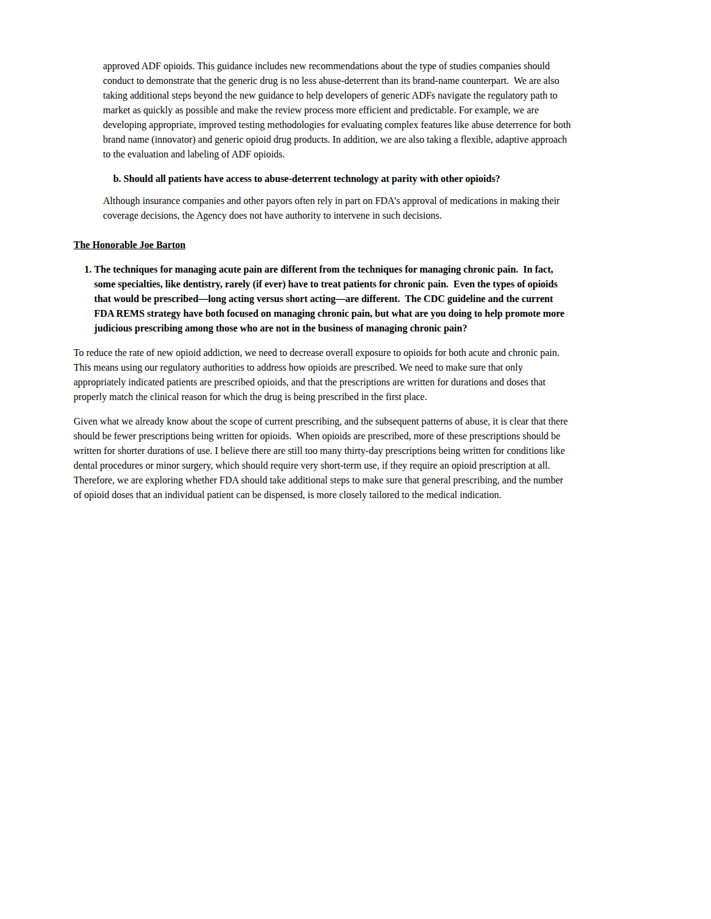approved ADF opioids. This guidance includes new recommendations about the type of studies companies should conduct to demonstrate that the generic drug is no less abuse-deterrent than its brand-name counterpart. We are also taking additional steps beyond the new guidance to help developers of generic ADFs navigate the regulatory path to market as quickly as possible and make the review process more efficient and predictable. For example, we are developing appropriate, improved testing methodologies for evaluating complex features like abuse deterrence for both brand name (innovator) and generic opioid drug products. In addition, we are also taking a flexible, adaptive approach to the evaluation and labeling of ADF opioids.
Should all patients have access to abuse-deterrent technology at parity with other opioids?
Although insurance companies and other payors often rely in part on FDA’s approval of medications in making their coverage decisions, the Agency does not have authority to intervene in such decisions.
The Honorable Joe Barton
The techniques for managing acute pain are different from the techniques for managing chronic pain. In fact, some specialties, like dentistry, rarely (if ever) have to treat patients for chronic pain. Even the types of opioids that would be prescribed—long acting versus short acting—are different. The CDC guideline and the current FDA REMS strategy have both focused on managing chronic pain, but what are you doing to help promote more judicious prescribing among those who are not in the business of managing chronic pain?
To reduce the rate of new opioid addiction, we need to decrease overall exposure to opioids for both acute and chronic pain. This means using our regulatory authorities to address how opioids are prescribed. We need to make sure that only appropriately indicated patients are prescribed opioids, and that the prescriptions are written for durations and doses that properly match the clinical reason for which the drug is being prescribed in the first place.
Given what we already know about the scope of current prescribing, and the subsequent patterns of abuse, it is clear that there should be fewer prescriptions being written for opioids. When opioids are prescribed, more of these prescriptions should be written for shorter durations of use. I believe there are still too many thirty-day prescriptions being written for conditions like dental procedures or minor surgery, which should require very short-term use, if they require an opioid prescription at all. Therefore, we are exploring whether FDA should take additional steps to make sure that general prescribing, and the number of opioid doses that an individual patient can be dispensed, is more closely tailored to the medical indication.